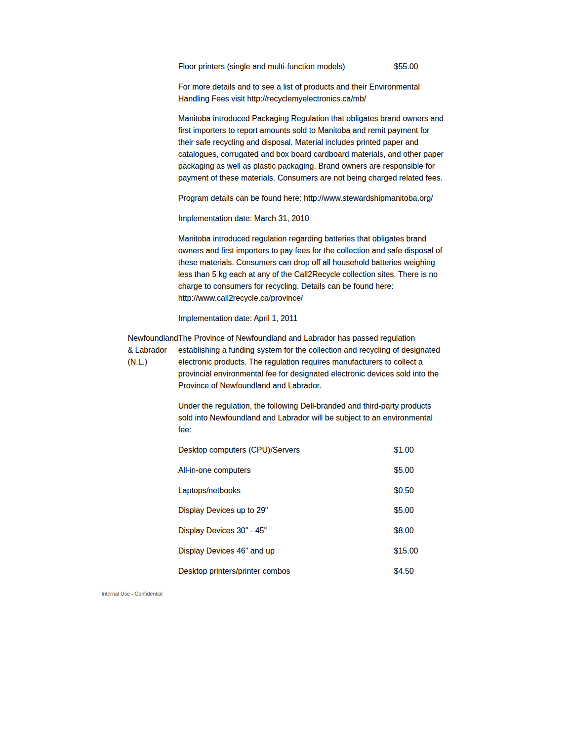| | Floor printers (single and multi-function models) $55.00 For more details and to see a list of products and their Environmental Handling Fees visit http://recyclemyelectronics.ca/mb/ Manitoba introduced Packaging Regulation that obligates brand owners and first importers to report amounts sold to Manitoba and remit payment for their safe recycling and disposal. Material includes printed paper and catalogues, corrugated and box board cardboard materials, and other paper packaging as well as plastic packaging. Brand owners are responsible for payment of these materials. Consumers are not being charged related fees. Program details can be found here: http://www.stewardshipmanitoba.org/ Implementation date: March 31, 2010 Manitoba introduced regulation regarding batteries that obligates brand owners and first importers to pay fees for the collection and safe disposal of these materials. Consumers can drop off all household batteries weighing less than 5 kg each at any of the Call2Recycle collection sites. There is no charge to consumers for recycling. Details can be found here: http://www.call2recycle.ca/province/ Implementation date: April 1, 2011 |
| Newfoundland & Labrador (N.L.) | The Province of Newfoundland and Labrador has passed regulation establishing a funding system for the collection and recycling of designated electronic products. The regulation requires manufacturers to collect a provincial environmental fee for designated electronic devices sold into the Province of Newfoundland and Labrador. Under the regulation, the following Dell-branded and third-party products sold into Newfoundland and Labrador will be subject to an environmental fee: Desktop computers (CPU)/Servers $1.00 All-in-one computers $5.00 Laptops/netbooks $0.50 Display Devices up to 29" $5.00 Display Devices 30" - 45" $8.00 Display Devices 46" and up $15.00 Desktop printers/printer combos $4.50 |
Internal Use - Confidential